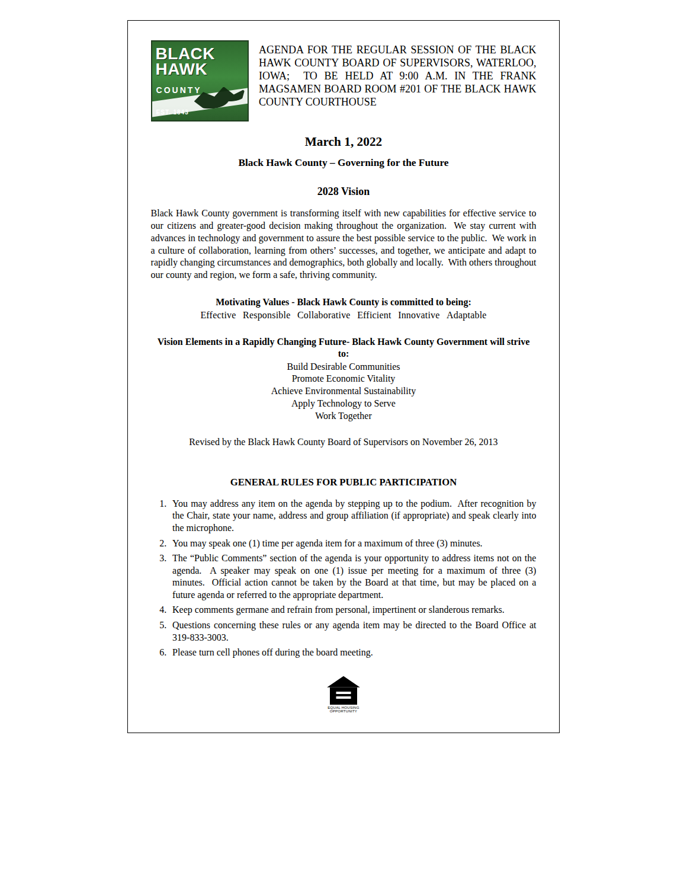BLACK
HAWK
COUNTY
EST. 1843
AGENDA FOR THE REGULAR SESSION OF THE BLACK HAWK COUNTY BOARD OF SUPERVISORS, WATERLOO, IOWA; TO BE HELD AT 9:00 A.M. IN THE FRANK MAGSAMEN BOARD ROOM #201 OF THE BLACK HAWK COUNTY COURTHOUSE
March 1, 2022
Black Hawk County – Governing for the Future
2028 Vision
Black Hawk County government is transforming itself with new capabilities for effective service to our citizens and greater-good decision making throughout the organization. We stay current with advances in technology and government to assure the best possible service to the public. We work in a culture of collaboration, learning from others’ successes, and together, we anticipate and adapt to rapidly changing circumstances and demographics, both globally and locally. With others throughout our county and region, we form a safe, thriving community.
Motivating Values - Black Hawk County is committed to being:
Effective Responsible Collaborative Efficient Innovative Adaptable
Vision Elements in a Rapidly Changing Future- Black Hawk County Government will strive to:
Build Desirable Communities
Promote Economic Vitality
Achieve Environmental Sustainability
Apply Technology to Serve
Work Together
Revised by the Black Hawk County Board of Supervisors on November 26, 2013
GENERAL RULES FOR PUBLIC PARTICIPATION
You may address any item on the agenda by stepping up to the podium. After recognition by the Chair, state your name, address and group affiliation (if appropriate) and speak clearly into the microphone.
You may speak one (1) time per agenda item for a maximum of three (3) minutes.
The “Public Comments” section of the agenda is your opportunity to address items not on the agenda. A speaker may speak on one (1) issue per meeting for a maximum of three (3) minutes. Official action cannot be taken by the Board at that time, but may be placed on a future agenda or referred to the appropriate department.
Keep comments germane and refrain from personal, impertinent or slanderous remarks.
Questions concerning these rules or any agenda item may be directed to the Board Office at 319-833-3003.
Please turn cell phones off during the board meeting.
Equal Housing
Opportunity